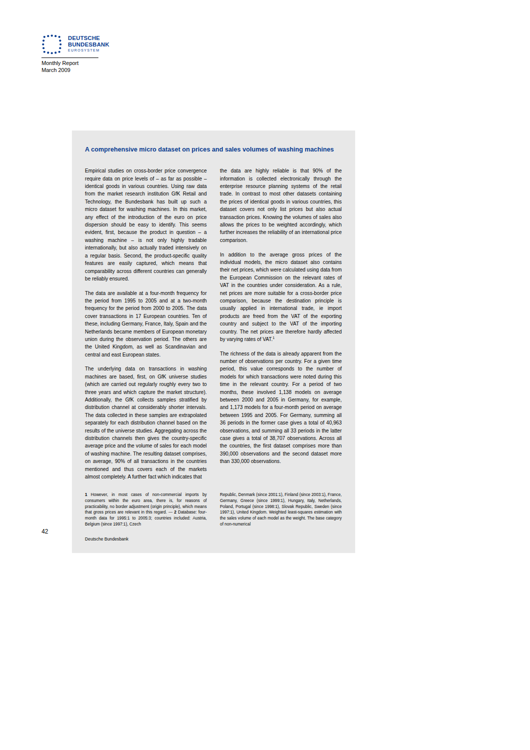DEUTSCHE BUNDESBANK EUROSYSTEM
Monthly Report
March 2009
A comprehensive micro dataset on prices and sales volumes of washing machines
Empirical studies on cross-border price convergence require data on price levels of – as far as possible – identical goods in various countries. Using raw data from the market research institution GfK Retail and Technology, the Bundesbank has built up such a micro dataset for washing machines. In this market, any effect of the introduction of the euro on price dispersion should be easy to identify. This seems evident, first, because the product in question – a washing machine – is not only highly tradable internationally, but also actually traded intensively on a regular basis. Second, the product-specific quality features are easily captured, which means that comparability across different countries can generally be reliably ensured.
The data are available at a four-month frequency for the period from 1995 to 2005 and at a two-month frequency for the period from 2000 to 2005. The data cover transactions in 17 European countries. Ten of these, including Germany, France, Italy, Spain and the Netherlands became members of European monetary union during the observation period. The others are the United Kingdom, as well as Scandinavian and central and east European states.
The underlying data on transactions in washing machines are based, first, on GfK universe studies (which are carried out regularly roughly every two to three years and which capture the market structure). Additionally, the GfK collects samples stratified by distribution channel at considerably shorter intervals. The data collected in these samples are extrapolated separately for each distribution channel based on the results of the universe studies. Aggregating across the distribution channels then gives the country-specific average price and the volume of sales for each model of washing machine. The resulting dataset comprises, on average, 90% of all transactions in the countries mentioned and thus covers each of the markets almost completely. A further fact which indicates that
the data are highly reliable is that 90% of the information is collected electronically through the enterprise resource planning systems of the retail trade. In contrast to most other datasets containing the prices of identical goods in various countries, this dataset covers not only list prices but also actual transaction prices. Knowing the volumes of sales also allows the prices to be weighted accordingly, which further increases the reliability of an international price comparison.
In addition to the average gross prices of the individual models, the micro dataset also contains their net prices, which were calculated using data from the European Commission on the relevant rates of VAT in the countries under consideration. As a rule, net prices are more suitable for a cross-border price comparison, because the destination principle is usually applied in international trade, ie import products are freed from the VAT of the exporting country and subject to the VAT of the importing country. The net prices are therefore hardly affected by varying rates of VAT.1
The richness of the data is already apparent from the number of observations per country. For a given time period, this value corresponds to the number of models for which transactions were noted during this time in the relevant country. For a period of two months, these involved 1,138 models on average between 2000 and 2005 in Germany, for example, and 1,173 models for a four-month period on average between 1995 and 2005. For Germany, summing all 36 periods in the former case gives a total of 40,963 observations, and summing all 33 periods in the latter case gives a total of 38,707 observations. Across all the countries, the first dataset comprises more than 390,000 observations and the second dataset more than 330,000 observations.
1 However, in most cases of non-commercial imports by consumers within the euro area, there is, for reasons of practicability, no border adjustment (origin principle), which means that gross prices are relevant in this regard. — 2 Database: four-month data for 1995:1 to 2005:3; countries included: Austria, Belgium (since 1997:1), Czech
Republic, Denmark (since 2001:1), Finland (since 2003:1), France, Germany, Greece (since 1999:1), Hungary, Italy, Netherlands, Poland, Portugal (since 1998:1), Slovak Republic, Sweden (since 1997:1), United Kingdom. Weighted least-squares estimation with the sales volume of each model as the weight. The base category of non-numerical
Deutsche Bundesbank
42